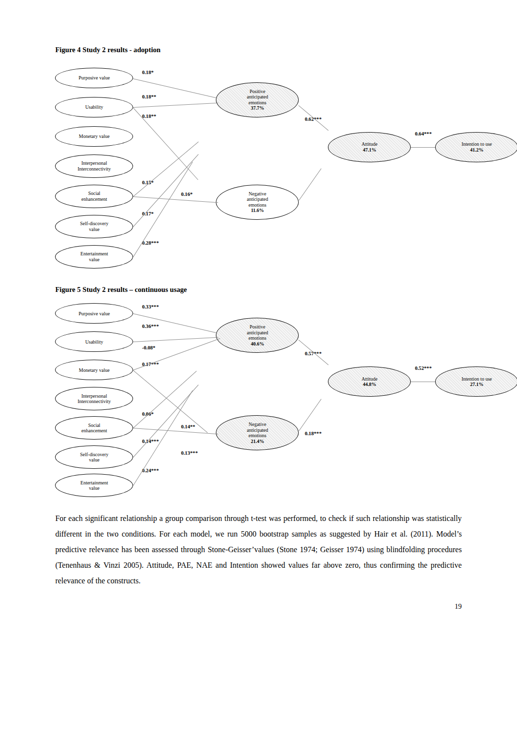Figure 4 Study 2 results - adoption
Purposive value
Usability
Monetary value
Interpersonal
Interconnectivity
Social
enhancement
Self-discovery
value
Entertainment
value
Positive
anticipated
emotions
37.7%
Negative
anticipated
emotions
11.6%
Attitude
47.1%
Intention to use
41.2%
0.18*
0.18**
0.18**
0.15*
0.16*
0.17*
0.28***
0.62***
0.64***
Figure 5 Study 2 results – continuous usage
Purposive value
Usability
Monetary value
Interpersonal
Interconnectivity
Social
enhancement
Self-discovery
value
Entertainment
value
Positive
anticipated
emotions
40.6%
Negative
anticipated
emotions
21.4%
Attitude
44.8%
Intention to use
27.1%
0.33***
0.36***
-0.08*
0.17***
0.06*
0.14**
0.14***
0.13***
0.24***
0.57***
0.18***
0.52***
For each significant relationship a group comparison through t-test was performed, to check if such relationship was statistically different in the two conditions. For each model, we run 5000 bootstrap samples as suggested by Hair et al. (2011). Model’s predictive relevance has been assessed through Stone-Geisser’values (Stone 1974; Geisser 1974) using blindfolding procedures (Tenenhaus & Vinzi 2005). Attitude, PAE, NAE and Intention showed values far above zero, thus confirming the predictive relevance of the constructs.
19